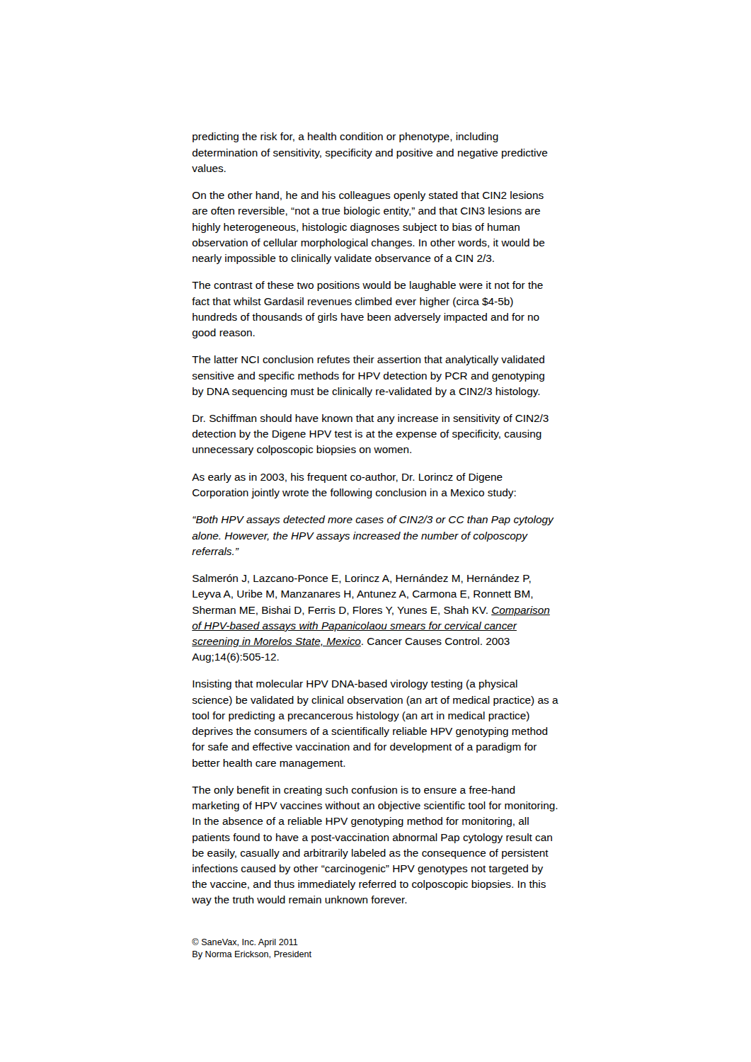predicting the risk for, a health condition or phenotype, including determination of sensitivity, specificity and positive and negative predictive values.
On the other hand, he and his colleagues openly stated that CIN2 lesions are often reversible, “not a true biologic entity,” and that CIN3 lesions are highly heterogeneous, histologic diagnoses subject to bias of human observation of cellular morphological changes. In other words, it would be nearly impossible to clinically validate observance of a CIN 2/3.
The contrast of these two positions would be laughable were it not for the fact that whilst Gardasil revenues climbed ever higher (circa $4-5b) hundreds of thousands of girls have been adversely impacted and for no good reason.
The latter NCI conclusion refutes their assertion that analytically validated sensitive and specific methods for HPV detection by PCR and genotyping by DNA sequencing must be clinically re-validated by a CIN2/3 histology.
Dr. Schiffman should have known that any increase in sensitivity of CIN2/3 detection by the Digene HPV test is at the expense of specificity, causing unnecessary colposcopic biopsies on women.
As early as in 2003, his frequent co-author, Dr. Lorincz of Digene Corporation jointly wrote the following conclusion in a Mexico study:
“Both HPV assays detected more cases of CIN2/3 or CC than Pap cytology alone. However, the HPV assays increased the number of colposcopy referrals.”
Salmerón J, Lazcano-Ponce E, Lorincz A, Hernández M, Hernández P, Leyva A, Uribe M, Manzanares H, Antunez A, Carmona E, Ronnett BM, Sherman ME, Bishai D, Ferris D, Flores Y, Yunes E, Shah KV. Comparison of HPV-based assays with Papanicolaou smears for cervical cancer screening in Morelos State, Mexico. Cancer Causes Control. 2003 Aug;14(6):505-12.
Insisting that molecular HPV DNA-based virology testing (a physical science) be validated by clinical observation (an art of medical practice) as a tool for predicting a precancerous histology (an art in medical practice) deprives the consumers of a scientifically reliable HPV genotyping method for safe and effective vaccination and for development of a paradigm for better health care management.
The only benefit in creating such confusion is to ensure a free-hand marketing of HPV vaccines without an objective scientific tool for monitoring. In the absence of a reliable HPV genotyping method for monitoring, all patients found to have a post-vaccination abnormal Pap cytology result can be easily, casually and arbitrarily labeled as the consequence of persistent infections caused by other “carcinogenic” HPV genotypes not targeted by the vaccine, and thus immediately referred to colposcopic biopsies. In this way the truth would remain unknown forever.
© SaneVax, Inc. April 2011
By Norma Erickson, President